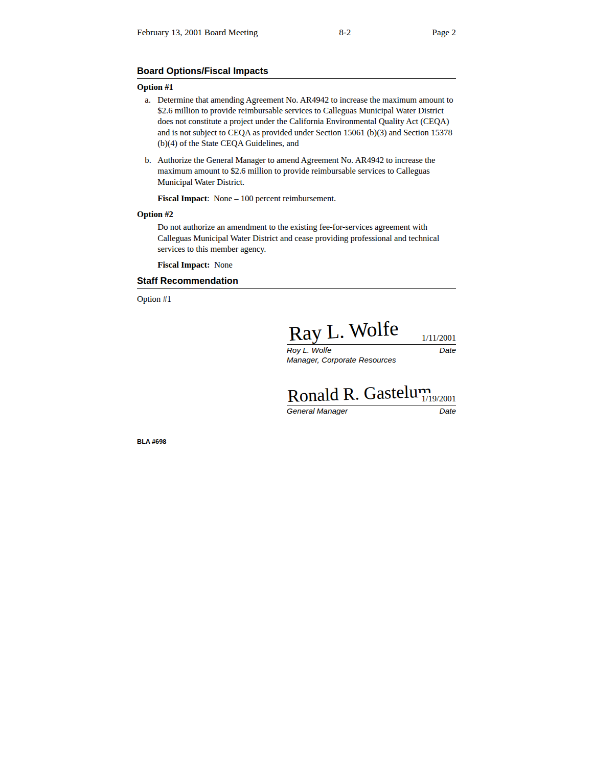February 13, 2001 Board Meeting
8-2
Page 2
Board Options/Fiscal Impacts
Option #1
a. Determine that amending Agreement No. AR4942 to increase the maximum amount to $2.6 million to provide reimbursable services to Calleguas Municipal Water District does not constitute a project under the California Environmental Quality Act (CEQA) and is not subject to CEQA as provided under Section 15061 (b)(3) and Section 15378 (b)(4) of the State CEQA Guidelines, and
b. Authorize the General Manager to amend Agreement No. AR4942 to increase the maximum amount to $2.6 million to provide reimbursable services to Calleguas Municipal Water District.
Fiscal Impact: None – 100 percent reimbursement.
Option #2
Do not authorize an amendment to the existing fee-for-services agreement with Calleguas Municipal Water District and cease providing professional and technical services to this member agency.
Fiscal Impact: None
Staff Recommendation
Option #1
Ray L. Wolfe
1/11/2001
Roy L. Wolfe
Date
Manager, Corporate Resources
Ronald R. Gastelum
1/19/2001
General Manager
Date
BLA #698